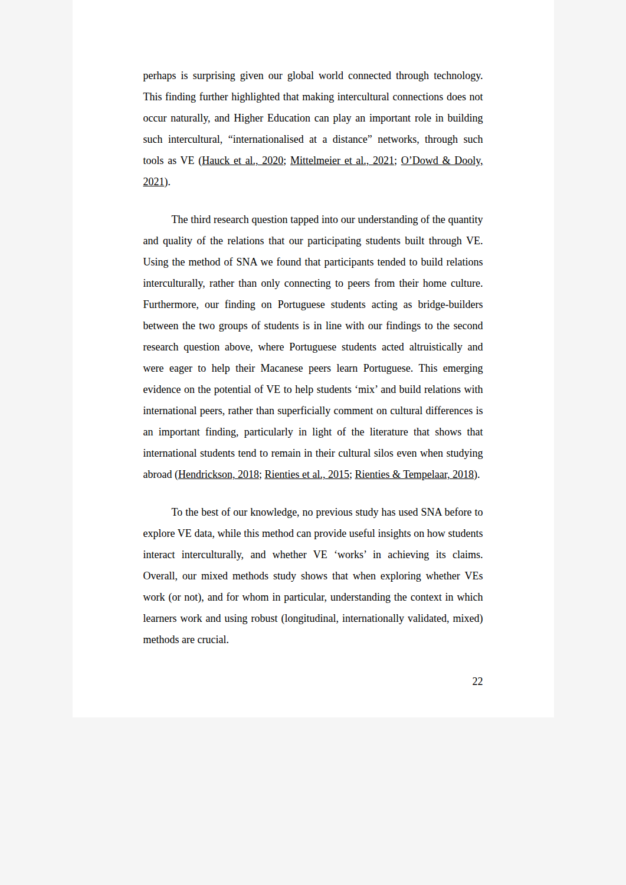perhaps is surprising given our global world connected through technology. This finding further highlighted that making intercultural connections does not occur naturally, and Higher Education can play an important role in building such intercultural, “internationalised at a distance” networks, through such tools as VE (Hauck et al., 2020; Mittelmeier et al., 2021; O’Dowd & Dooly, 2021).
The third research question tapped into our understanding of the quantity and quality of the relations that our participating students built through VE. Using the method of SNA we found that participants tended to build relations interculturally, rather than only connecting to peers from their home culture. Furthermore, our finding on Portuguese students acting as bridge-builders between the two groups of students is in line with our findings to the second research question above, where Portuguese students acted altruistically and were eager to help their Macanese peers learn Portuguese. This emerging evidence on the potential of VE to help students ‘mix’ and build relations with international peers, rather than superficially comment on cultural differences is an important finding, particularly in light of the literature that shows that international students tend to remain in their cultural silos even when studying abroad (Hendrickson, 2018; Rienties et al., 2015; Rienties & Tempelaar, 2018).
To the best of our knowledge, no previous study has used SNA before to explore VE data, while this method can provide useful insights on how students interact interculturally, and whether VE ‘works’ in achieving its claims. Overall, our mixed methods study shows that when exploring whether VEs work (or not), and for whom in particular, understanding the context in which learners work and using robust (longitudinal, internationally validated, mixed) methods are crucial.
22